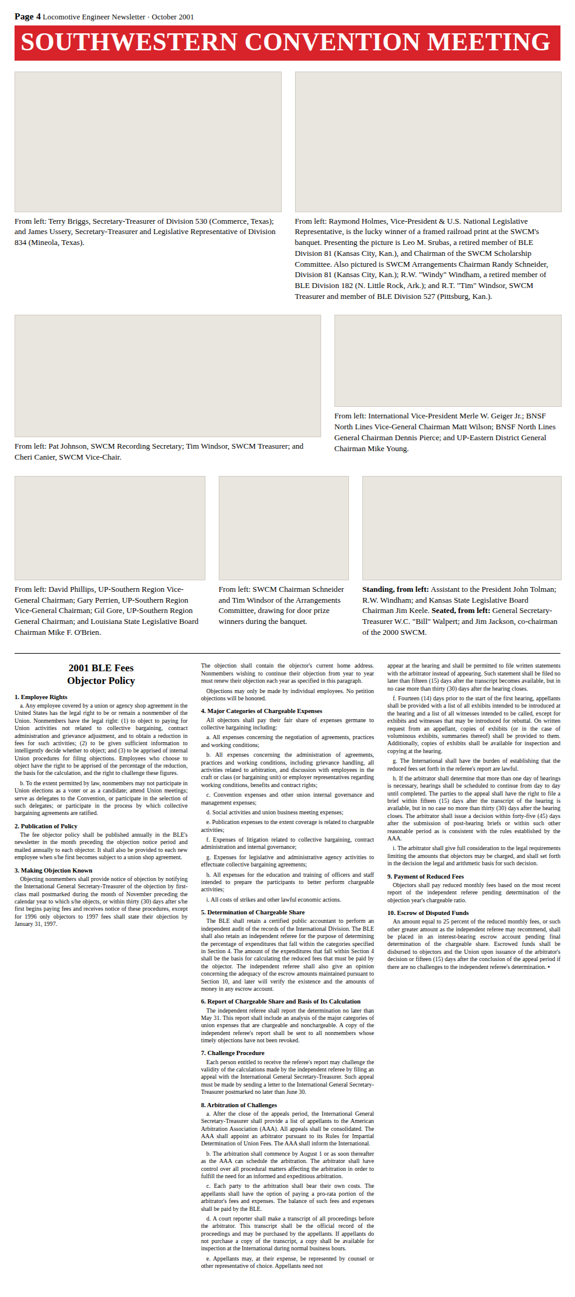Page 4 Locomotive Engineer Newsletter · October 2001
Southwestern Convention Meeting
From left: Terry Briggs, Secretary-Treasurer of Division 530 (Commerce, Texas); and James Ussery, Secretary-Treasurer and Legislative Representative of Division 834 (Mineola, Texas).
From left: Raymond Holmes, Vice-President & U.S. National Legislative Representative, is the lucky winner of a framed railroad print at the SWCM's banquet. Presenting the picture is Leo M. Srubas, a retired member of BLE Division 81 (Kansas City, Kan.), and Chairman of the SWCM Scholarship Committee. Also pictured is SWCM Arrangements Chairman Randy Schneider, Division 81 (Kansas City, Kan.); R.W. "Windy" Windham, a retired member of BLE Division 182 (N. Little Rock, Ark.); and R.T. "Tim" Windsor, SWCM Treasurer and member of BLE Division 527 (Pittsburg, Kan.).
From left: Pat Johnson, SWCM Recording Secretary; Tim Windsor, SWCM Treasurer; and Cheri Canier, SWCM Vice-Chair.
From left: International Vice-President Merle W. Geiger Jr.; BNSF North Lines Vice-General Chairman Matt Wilson; BNSF North Lines General Chairman Dennis Pierce; and UP-Eastern District General Chairman Mike Young.
From left: David Phillips, UP-Southern Region Vice-General Chairman; Gary Perrien, UP-Southern Region Vice-General Chairman; Gil Gore, UP-Southern Region General Chairman; and Louisiana State Legislative Board Chairman Mike F. O'Brien.
From left: SWCM Chairman Schneider and Tim Windsor of the Arrangements Committee, drawing for door prize winners during the banquet.
Standing, from left: Assistant to the President John Tolman; R.W. Windham; and Kansas State Legislative Board Chairman Jim Keele. Seated, from left: General Secretary-Treasurer W.C. "Bill" Walpert; and Jim Jackson, co-chairman of the 2000 SWCM.
2001 BLE Fees
Objector Policy
1. Employee Rights
a. Any employee covered by a union or agency shop agreement in the United States has the legal right to be or remain a nonmember of the Union. Nonmembers have the legal right: (1) to object to paying for Union activities not related to collective bargaining, contract administration and grievance adjustment, and to obtain a reduction in fees for such activities; (2) to be given sufficient information to intelligently decide whether to object; and (3) to be apprised of internal Union procedures for filing objections. Employees who choose to object have the right to be apprised of the percentage of the reduction, the basis for the calculation, and the right to challenge these figures.
b. To the extent permitted by law, nonmembers may not participate in Union elections as a voter or as a candidate; attend Union meetings; serve as delegates to the Convention, or participate in the selection of such delegates; or participate in the process by which collective bargaining agreements are ratified.
2. Publication of Policy
The fee objector policy shall be published annually in the BLE's newsletter in the month preceding the objection notice period and mailed annually to each objector. It shall also be provided to each new employee when s/he first becomes subject to a union shop agreement.
3. Making Objection Known
Objecting nonmembers shall provide notice of objection by notifying the International General Secretary-Treasurer of the objection by first-class mail postmarked during the month of November preceding the calendar year to which s/he objects, or within thirty (30) days after s/he first begins paying fees and receives notice of these procedures, except for 1996 only objectors to 1997 fees shall state their objection by January 31, 1997.
The objection shall contain the objector's current home address. Nonmembers wishing to continue their objection from year to year must renew their objection each year as specified in this paragraph.
Objections may only be made by individual employees. No petition objections will be honored.
4. Major Categories of Chargeable Expenses
All objectors shall pay their fair share of expenses germane to collective bargaining including:
a. All expenses concerning the negotiation of agreements, practices and working conditions;
b. All expenses concerning the administration of agreements, practices and working conditions, including grievance handling, all activities related to arbitration, and discussion with employees in the craft or class (or bargaining unit) or employer representatives regarding working conditions, benefits and contract rights;
c. Convention expenses and other union internal governance and management expenses;
d. Social activities and union business meeting expenses;
e. Publication expenses to the extent coverage is related to chargeable activities;
f. Expenses of litigation related to collective bargaining, contract administration and internal governance;
g. Expenses for legislative and administrative agency activities to effectuate collective bargaining agreements;
h. All expenses for the education and training of officers and staff intended to prepare the participants to better perform chargeable activities;
i. All costs of strikes and other lawful economic actions.
5. Determination of Chargeable Share
The BLE shall retain a certified public accountant to perform an independent audit of the records of the International Division. The BLE shall also retain an independent referee for the purpose of determining the percentage of expenditures that fall within the categories specified in Section 4. The amount of the expenditures that fall within Section 4 shall be the basis for calculating the reduced fees that must be paid by the objector. The independent referee shall also give an opinion concerning the adequacy of the escrow amounts maintained pursuant to Section 10, and later will verify the existence and the amounts of money in any escrow account.
6. Report of Chargeable Share and Basis of Its Calculation
The independent referee shall report the determination no later than May 31. This report shall include an analysis of the major categories of union expenses that are chargeable and nonchargeable. A copy of the independent referee's report shall be sent to all nonmembers whose timely objections have not been revoked.
7. Challenge Procedure
Each person entitled to receive the referee's report may challenge the validity of the calculations made by the independent referee by filing an appeal with the International General Secretary-Treasurer. Such appeal must be made by sending a letter to the International General Secretary-Treasurer postmarked no later than June 30.
8. Arbitration of Challenges
a. After the close of the appeals period, the International General Secretary-Treasurer shall provide a list of appellants to the American Arbitration Association (AAA). All appeals shall be consolidated. The AAA shall appoint an arbitrator pursuant to its Rules for Impartial Determination of Union Fees. The AAA shall inform the International.
b. The arbitration shall commence by August 1 or as soon thereafter as the AAA can schedule the arbitration. The arbitrator shall have control over all procedural matters affecting the arbitration in order to fulfill the need for an informed and expeditious arbitration.
c. Each party to the arbitration shall bear their own costs. The appellants shall have the option of paying a pro-rata portion of the arbitrator's fees and expenses. The balance of such fees and expenses shall be paid by the BLE.
d. A court reporter shall make a transcript of all proceedings before the arbitrator. This transcript shall be the official record of the proceedings and may be purchased by the appellants. If appellants do not purchase a copy of the transcript, a copy shall be available for inspection at the International during normal business hours.
e. Appellants may, at their expense, be represented by counsel or other representative of choice. Appellants need not
appear at the hearing and shall be permitted to file written statements with the arbitrator instead of appearing. Such statement shall be filed no later than fifteen (15) days after the transcript becomes available, but in no case more than thirty (30) days after the hearing closes.
f. Fourteen (14) days prior to the start of the first hearing, appellants shall be provided with a list of all exhibits intended to be introduced at the hearing and a list of all witnesses intended to be called, except for exhibits and witnesses that may be introduced for rebuttal. On written request from an appellant, copies of exhibits (or in the case of voluminous exhibits, summaries thereof) shall be provided to them. Additionally, copies of exhibits shall be available for inspection and copying at the hearing.
g. The International shall have the burden of establishing that the reduced fees set forth in the referee's report are lawful.
h. If the arbitrator shall determine that more than one day of hearings is necessary, hearings shall be scheduled to continue from day to day until completed. The parties to the appeal shall have the right to file a brief within fifteen (15) days after the transcript of the hearing is available, but in no case no more than thirty (30) days after the hearing closes. The arbitrator shall issue a decision within forty-five (45) days after the submission of post-hearing briefs or within such other reasonable period as is consistent with the rules established by the AAA.
i. The arbitrator shall give full consideration to the legal requirements limiting the amounts that objectors may be charged, and shall set forth in the decision the legal and arithmetic basis for such decision.
9. Payment of Reduced Fees
Objectors shall pay reduced monthly fees based on the most recent report of the independent referee pending determination of the objection year's chargeable ratio.
10. Escrow of Disputed Funds
An amount equal to 25 percent of the reduced monthly fees, or such other greater amount as the independent referee may recommend, shall be placed in an interest-bearing escrow account pending final determination of the chargeable share. Escrowed funds shall be disbursed to objectors and the Union upon issuance of the arbitrator's decision or fifteen (15) days after the conclusion of the appeal period if there are no challenges to the independent referee's determination. •